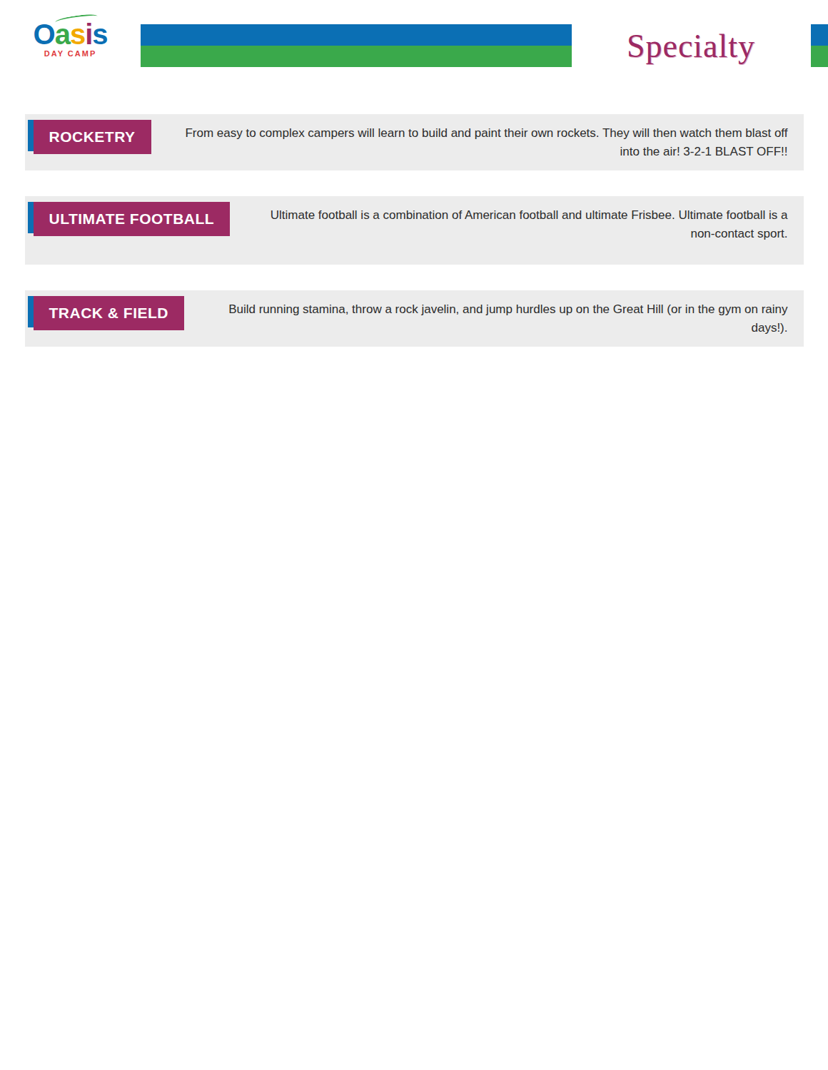Specialty
Oasis
DAY CAMP
Rocketry
From easy to complex campers will learn to build and paint their own rockets. They will then watch them blast off into the air! 3-2-1 BLAST OFF!!
Ultimate Football
Ultimate football is a combination of American football and ultimate Frisbee. Ultimate football is a non-contact sport.
Track & Field
Build running stamina, throw a rock javelin, and jump hurdles up on the Great Hill (or in the gym on rainy days!).